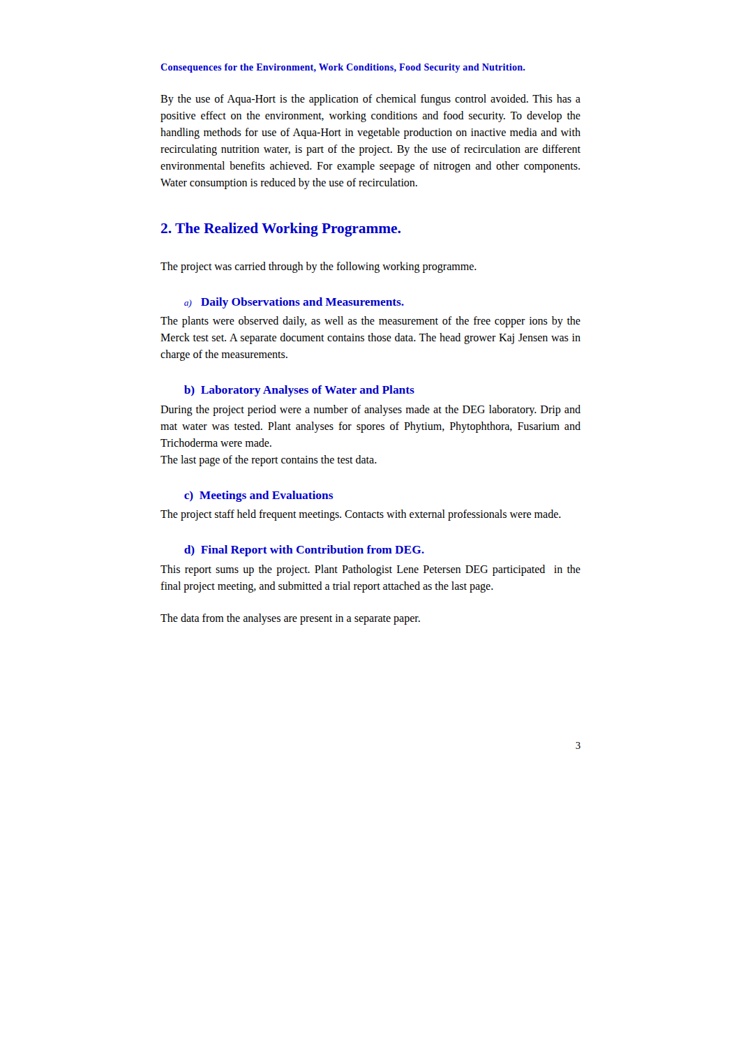Consequences for the Environment, Work Conditions, Food Security and Nutrition.
By the use of Aqua-Hort is the application of chemical fungus control avoided. This has a positive effect on the environment, working conditions and food security. To develop the handling methods for use of Aqua-Hort in vegetable production on inactive media and with recirculating nutrition water, is part of the project. By the use of recirculation are different environmental benefits achieved. For example seepage of nitrogen and other components. Water consumption is reduced by the use of recirculation.
2. The Realized Working Programme.
The project was carried through by the following working programme.
a) Daily Observations and Measurements.
The plants were observed daily, as well as the measurement of the free copper ions by the Merck test set. A separate document contains those data. The head grower Kaj Jensen was in charge of the measurements.
b) Laboratory Analyses of Water and Plants
During the project period were a number of analyses made at the DEG laboratory. Drip and mat water was tested. Plant analyses for spores of Phytium, Phytophthora, Fusarium and Trichoderma were made.
The last page of the report contains the test data.
c) Meetings and Evaluations
The project staff held frequent meetings. Contacts with external professionals were made.
d) Final Report with Contribution from DEG.
This report sums up the project. Plant Pathologist Lene Petersen DEG participated in the final project meeting, and submitted a trial report attached as the last page.
The data from the analyses are present in a separate paper.
3